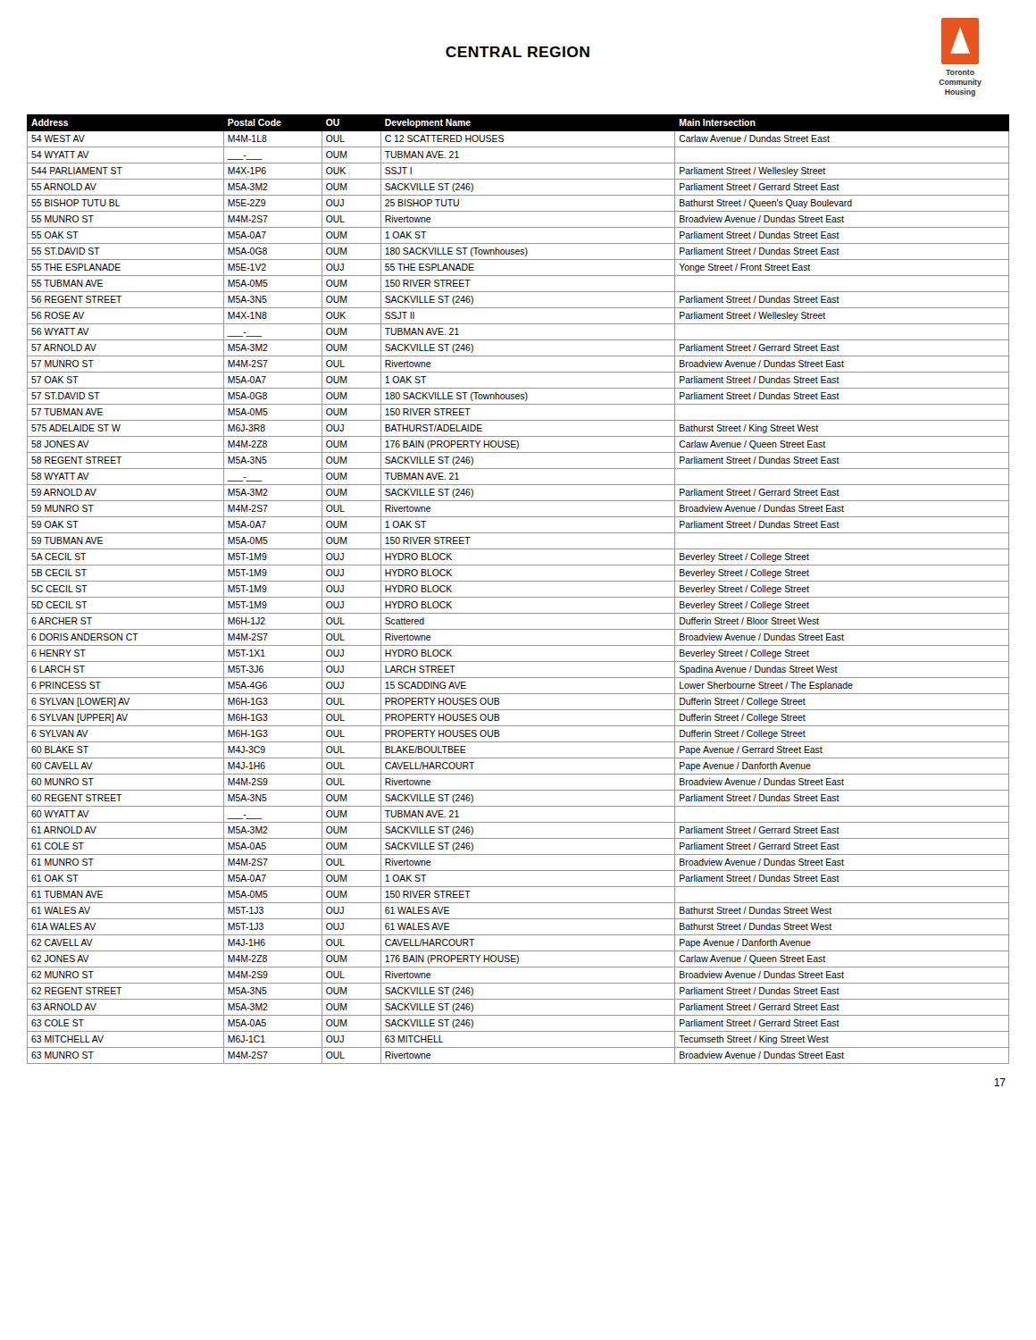Toronto
Community
Housing
CENTRAL REGION
| Address | Postal Code | OU | Development Name | Main Intersection |
| --- | --- | --- | --- | --- |
| 54 WEST AV | M4M-1L8 | OUL | C 12 SCATTERED HOUSES | Carlaw Avenue / Dundas Street East |
| 54 WYATT AV | ___-___ | OUM | TUBMAN AVE. 21 | |
| 544 PARLIAMENT ST | M4X-1P6 | OUK | SSJT I | Parliament Street / Wellesley Street |
| 55 ARNOLD AV | M5A-3M2 | OUM | SACKVILLE ST (246) | Parliament Street / Gerrard Street East |
| 55 BISHOP TUTU BL | M5E-2Z9 | OUJ | 25 BISHOP TUTU | Bathurst Street / Queen's Quay Boulevard |
| 55 MUNRO ST | M4M-2S7 | OUL | Rivertowne | Broadview Avenue / Dundas Street East |
| 55 OAK ST | M5A-0A7 | OUM | 1 OAK ST | Parliament Street / Dundas Street East |
| 55 ST.DAVID ST | M5A-0G8 | OUM | 180 SACKVILLE ST (Townhouses) | Parliament Street / Dundas Street East |
| 55 THE ESPLANADE | M5E-1V2 | OUJ | 55 THE ESPLANADE | Yonge Street / Front Street East |
| 55 TUBMAN AVE | M5A-0M5 | OUM | 150 RIVER STREET | |
| 56 REGENT STREET | M5A-3N5 | OUM | SACKVILLE ST (246) | Parliament Street / Dundas Street East |
| 56 ROSE AV | M4X-1N8 | OUK | SSJT II | Parliament Street / Wellesley Street |
| 56 WYATT AV | ___-___ | OUM | TUBMAN AVE. 21 | |
| 57 ARNOLD AV | M5A-3M2 | OUM | SACKVILLE ST (246) | Parliament Street / Gerrard Street East |
| 57 MUNRO ST | M4M-2S7 | OUL | Rivertowne | Broadview Avenue / Dundas Street East |
| 57 OAK ST | M5A-0A7 | OUM | 1 OAK ST | Parliament Street / Dundas Street East |
| 57 ST.DAVID ST | M5A-0G8 | OUM | 180 SACKVILLE ST (Townhouses) | Parliament Street / Dundas Street East |
| 57 TUBMAN AVE | M5A-0M5 | OUM | 150 RIVER STREET | |
| 575 ADELAIDE ST W | M6J-3R8 | OUJ | BATHURST/ADELAIDE | Bathurst Street / King Street West |
| 58 JONES AV | M4M-2Z8 | OUM | 176 BAIN (PROPERTY HOUSE) | Carlaw Avenue / Queen Street East |
| 58 REGENT STREET | M5A-3N5 | OUM | SACKVILLE ST (246) | Parliament Street / Dundas Street East |
| 58 WYATT AV | ___-___ | OUM | TUBMAN AVE. 21 | |
| 59 ARNOLD AV | M5A-3M2 | OUM | SACKVILLE ST (246) | Parliament Street / Gerrard Street East |
| 59 MUNRO ST | M4M-2S7 | OUL | Rivertowne | Broadview Avenue / Dundas Street East |
| 59 OAK ST | M5A-0A7 | OUM | 1 OAK ST | Parliament Street / Dundas Street East |
| 59 TUBMAN AVE | M5A-0M5 | OUM | 150 RIVER STREET | |
| 5A CECIL ST | M5T-1M9 | OUJ | HYDRO BLOCK | Beverley Street / College Street |
| 5B CECIL ST | M5T-1M9 | OUJ | HYDRO BLOCK | Beverley Street / College Street |
| 5C CECIL ST | M5T-1M9 | OUJ | HYDRO BLOCK | Beverley Street / College Street |
| 5D CECIL ST | M5T-1M9 | OUJ | HYDRO BLOCK | Beverley Street / College Street |
| 6 ARCHER ST | M6H-1J2 | OUL | Scattered | Dufferin Street / Bloor Street West |
| 6 DORIS ANDERSON CT | M4M-2S7 | OUL | Rivertowne | Broadview Avenue / Dundas Street East |
| 6 HENRY ST | M5T-1X1 | OUJ | HYDRO BLOCK | Beverley Street / College Street |
| 6 LARCH ST | M5T-3J6 | OUJ | LARCH STREET | Spadina Avenue / Dundas Street West |
| 6 PRINCESS ST | M5A-4G6 | OUJ | 15 SCADDING AVE | Lower Sherbourne Street / The Esplanade |
| 6 SYLVAN [LOWER] AV | M6H-1G3 | OUL | PROPERTY HOUSES OUB | Dufferin Street / College Street |
| 6 SYLVAN [UPPER] AV | M6H-1G3 | OUL | PROPERTY HOUSES OUB | Dufferin Street / College Street |
| 6 SYLVAN AV | M6H-1G3 | OUL | PROPERTY HOUSES OUB | Dufferin Street / College Street |
| 60 BLAKE ST | M4J-3C9 | OUL | BLAKE/BOULTBEE | Pape Avenue / Gerrard Street East |
| 60 CAVELL AV | M4J-1H6 | OUL | CAVELL/HARCOURT | Pape Avenue / Danforth Avenue |
| 60 MUNRO ST | M4M-2S9 | OUL | Rivertowne | Broadview Avenue / Dundas Street East |
| 60 REGENT STREET | M5A-3N5 | OUM | SACKVILLE ST (246) | Parliament Street / Dundas Street East |
| 60 WYATT AV | ___-___ | OUM | TUBMAN AVE. 21 | |
| 61 ARNOLD AV | M5A-3M2 | OUM | SACKVILLE ST (246) | Parliament Street / Gerrard Street East |
| 61 COLE ST | M5A-0A5 | OUM | SACKVILLE ST (246) | Parliament Street / Gerrard Street East |
| 61 MUNRO ST | M4M-2S7 | OUL | Rivertowne | Broadview Avenue / Dundas Street East |
| 61 OAK ST | M5A-0A7 | OUM | 1 OAK ST | Parliament Street / Dundas Street East |
| 61 TUBMAN AVE | M5A-0M5 | OUM | 150 RIVER STREET | |
| 61 WALES AV | M5T-1J3 | OUJ | 61 WALES AVE | Bathurst Street / Dundas Street West |
| 61A WALES AV | M5T-1J3 | OUJ | 61 WALES AVE | Bathurst Street / Dundas Street West |
| 62 CAVELL AV | M4J-1H6 | OUL | CAVELL/HARCOURT | Pape Avenue / Danforth Avenue |
| 62 JONES AV | M4M-2Z8 | OUM | 176 BAIN (PROPERTY HOUSE) | Carlaw Avenue / Queen Street East |
| 62 MUNRO ST | M4M-2S9 | OUL | Rivertowne | Broadview Avenue / Dundas Street East |
| 62 REGENT STREET | M5A-3N5 | OUM | SACKVILLE ST (246) | Parliament Street / Dundas Street East |
| 63 ARNOLD AV | M5A-3M2 | OUM | SACKVILLE ST (246) | Parliament Street / Gerrard Street East |
| 63 COLE ST | M5A-0A5 | OUM | SACKVILLE ST (246) | Parliament Street / Gerrard Street East |
| 63 MITCHELL AV | M6J-1C1 | OUJ | 63 MITCHELL | Tecumseth Street / King Street West |
| 63 MUNRO ST | M4M-2S7 | OUL | Rivertowne | Broadview Avenue / Dundas Street East |
17